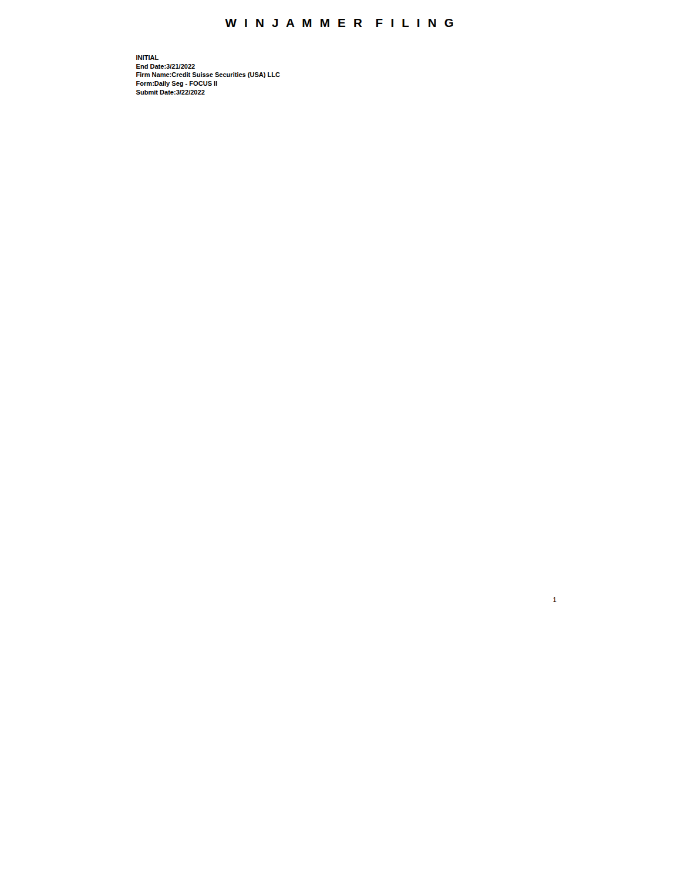W I N J A M M E R F I L I N G
INITIAL
End Date:3/21/2022
Firm Name:Credit Suisse Securities (USA) LLC
Form:Daily Seg - FOCUS II
Submit Date:3/22/2022
1